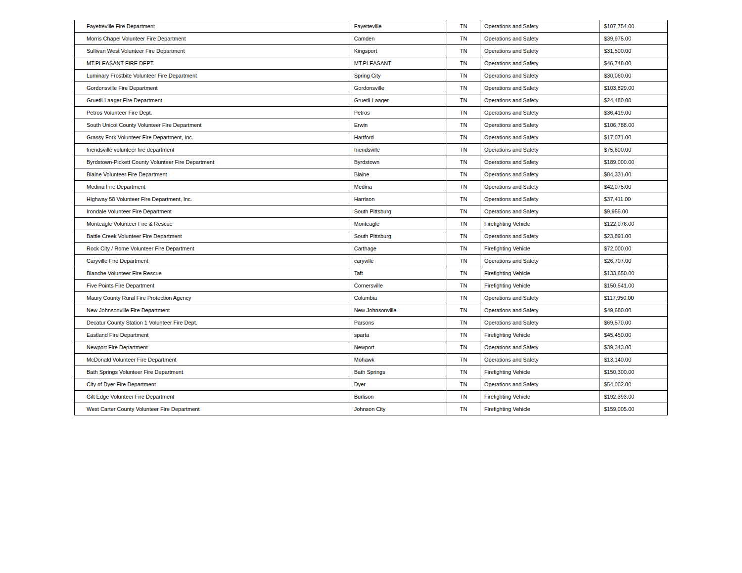| Fayetteville Fire Department | Fayetteville | TN | Operations and Safety | $107,754.00 |
| Morris Chapel Volunteer Fire Department | Camden | TN | Operations and Safety | $39,975.00 |
| Sullivan West Volunteer Fire Department | Kingsport | TN | Operations and Safety | $31,500.00 |
| MT.PLEASANT FIRE DEPT. | MT.PLEASANT | TN | Operations and Safety | $46,748.00 |
| Luminary Frostbite Volunteer Fire Department | Spring City | TN | Operations and Safety | $30,060.00 |
| Gordonsville Fire Department | Gordonsville | TN | Operations and Safety | $103,829.00 |
| Gruetli-Laager Fire Department | Gruetli-Laager | TN | Operations and Safety | $24,480.00 |
| Petros Volunteer Fire Dept. | Petros | TN | Operations and Safety | $36,419.00 |
| South Unicoi County Volunteer Fire Department | Erwin | TN | Operations and Safety | $106,788.00 |
| Grassy Fork Volunteer Fire Department, Inc. | Hartford | TN | Operations and Safety | $17,071.00 |
| friendsville volunteer fire department | friendsville | TN | Operations and Safety | $75,600.00 |
| Byrdstown-Pickett County Volunteer Fire Department | Byrdstown | TN | Operations and Safety | $189,000.00 |
| Blaine Volunteer Fire Department | Blaine | TN | Operations and Safety | $84,331.00 |
| Medina Fire Department | Medina | TN | Operations and Safety | $42,075.00 |
| Highway 58 Volunteer Fire Department, Inc. | Harrison | TN | Operations and Safety | $37,411.00 |
| Irondale Volunteer Fire Department | South Pittsburg | TN | Operations and Safety | $9,955.00 |
| Monteagle Volunteer Fire & Rescue | Monteagle | TN | Firefighting Vehicle | $122,076.00 |
| Battle Creek Volunteer Fire Department | South Pittsburg | TN | Operations and Safety | $23,891.00 |
| Rock City / Rome Volunteer Fire Department | Carthage | TN | Firefighting Vehicle | $72,000.00 |
| Caryville Fire Department | caryville | TN | Operations and Safety | $26,707.00 |
| Blanche Volunteer Fire Rescue | Taft | TN | Firefighting Vehicle | $133,650.00 |
| Five Points Fire Department | Cornersville | TN | Firefighting Vehicle | $150,541.00 |
| Maury County Rural Fire Protection Agency | Columbia | TN | Operations and Safety | $117,950.00 |
| New Johnsonville Fire Department | New Johnsonville | TN | Operations and Safety | $49,680.00 |
| Decatur County Station 1 Volunteer Fire Dept. | Parsons | TN | Operations and Safety | $69,570.00 |
| Eastland Fire Department | sparta | TN | Firefighting Vehicle | $45,450.00 |
| Newport Fire Department | Newport | TN | Operations and Safety | $39,343.00 |
| McDonald Volunteer Fire Department | Mohawk | TN | Operations and Safety | $13,140.00 |
| Bath Springs Volunteer Fire Department | Bath Springs | TN | Firefighting Vehicle | $150,300.00 |
| City of Dyer Fire Department | Dyer | TN | Operations and Safety | $54,002.00 |
| Gilt Edge Volunteer Fire Department | Burlison | TN | Firefighting Vehicle | $192,393.00 |
| West Carter County Volunteer Fire Department | Johnson City | TN | Firefighting Vehicle | $159,005.00 |